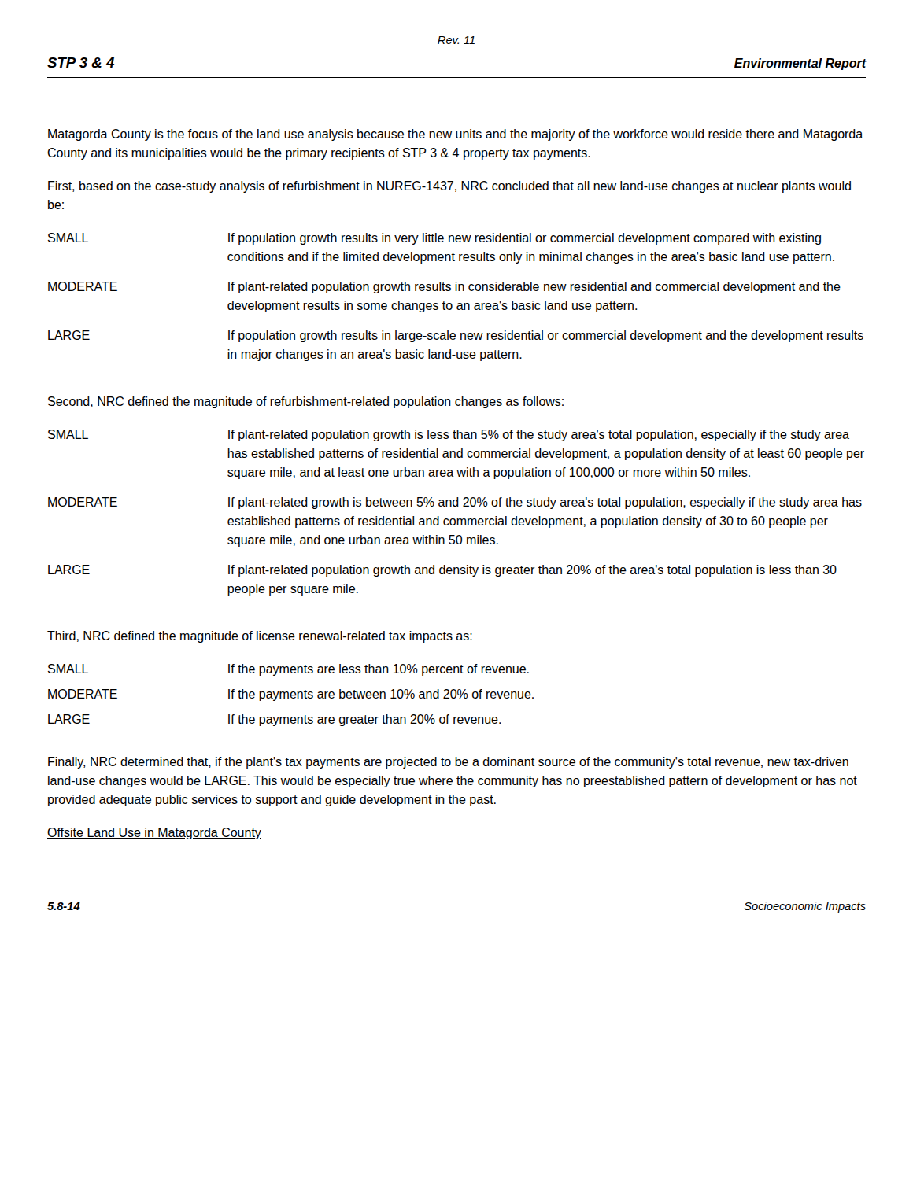Rev. 11
STP 3 & 4
Environmental Report
Matagorda County is the focus of the land use analysis because the new units and the majority of the workforce would reside there and Matagorda County and its municipalities would be the primary recipients of STP 3 & 4 property tax payments.
First, based on the case-study analysis of refurbishment in NUREG-1437, NRC concluded that all new land-use changes at nuclear plants would be:
| SMALL | If population growth results in very little new residential or commercial development compared with existing conditions and if the limited development results only in minimal changes in the area's basic land use pattern. |
| MODERATE | If plant-related population growth results in considerable new residential and commercial development and the development results in some changes to an area's basic land use pattern. |
| LARGE | If population growth results in large-scale new residential or commercial development and the development results in major changes in an area's basic land-use pattern. |
Second, NRC defined the magnitude of refurbishment-related population changes as follows:
| SMALL | If plant-related population growth is less than 5% of the study area's total population, especially if the study area has established patterns of residential and commercial development, a population density of at least 60 people per square mile, and at least one urban area with a population of 100,000 or more within 50 miles. |
| MODERATE | If plant-related growth is between 5% and 20% of the study area's total population, especially if the study area has established patterns of residential and commercial development, a population density of 30 to 60 people per square mile, and one urban area within 50 miles. |
| LARGE | If plant-related population growth and density is greater than 20% of the area's total population is less than 30 people per square mile. |
Third, NRC defined the magnitude of license renewal-related tax impacts as:
| SMALL | If the payments are less than 10% percent of revenue. |
| MODERATE | If the payments are between 10% and 20% of revenue. |
| LARGE | If the payments are greater than 20% of revenue. |
Finally, NRC determined that, if the plant's tax payments are projected to be a dominant source of the community's total revenue, new tax-driven land-use changes would be LARGE. This would be especially true where the community has no preestablished pattern of development or has not provided adequate public services to support and guide development in the past.
Offsite Land Use in Matagorda County
5.8-14
Socioeconomic Impacts